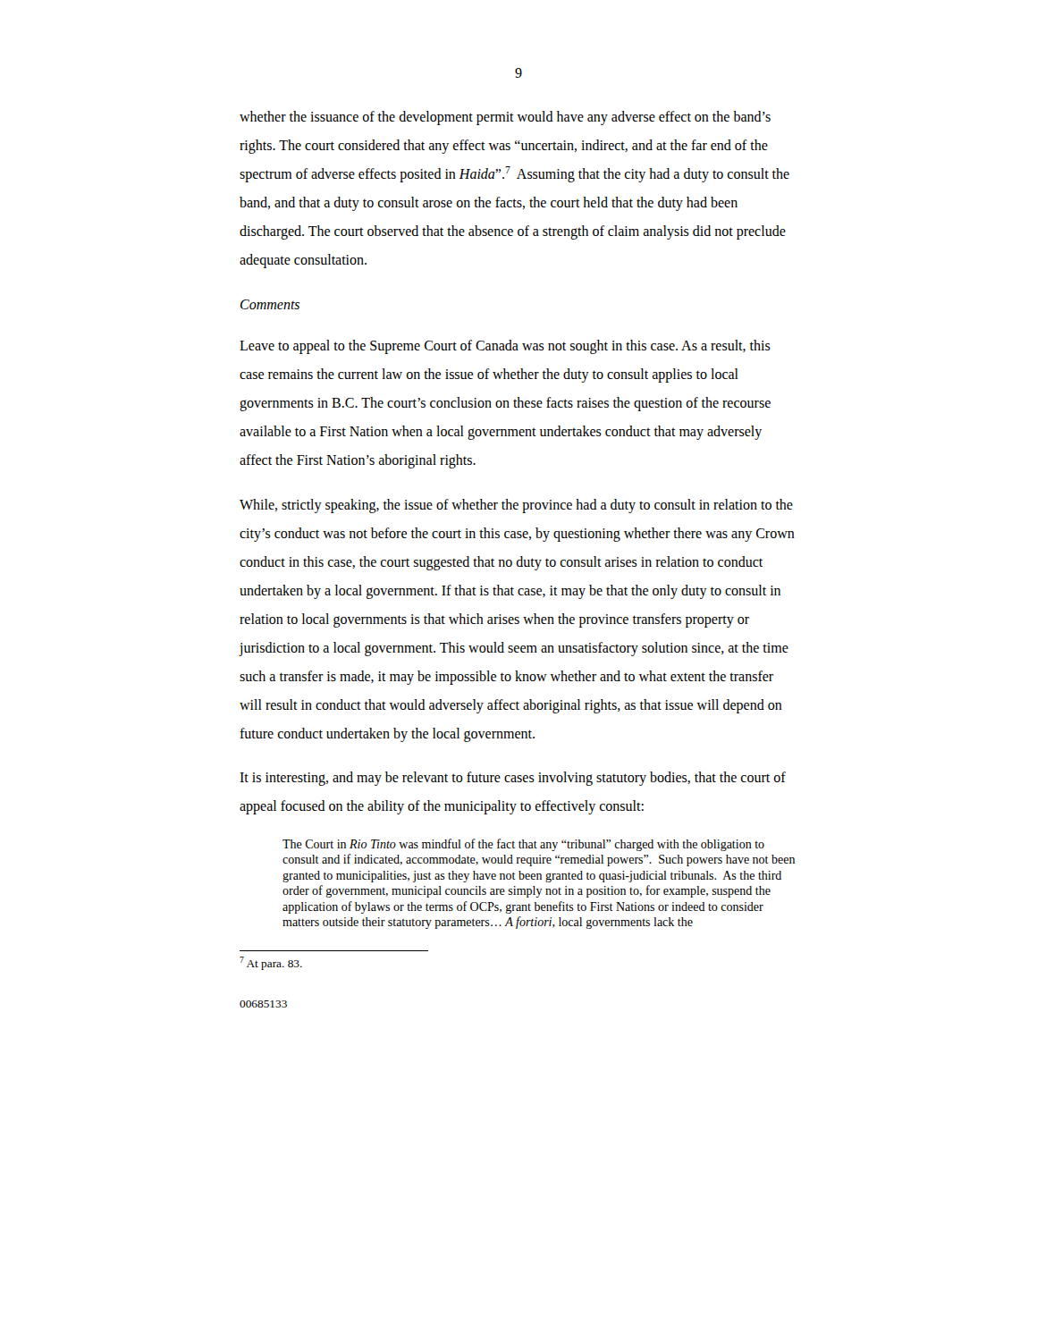9
whether the issuance of the development permit would have any adverse effect on the band’s rights. The court considered that any effect was “uncertain, indirect, and at the far end of the spectrum of adverse effects posited in Haida”.7 Assuming that the city had a duty to consult the band, and that a duty to consult arose on the facts, the court held that the duty had been discharged. The court observed that the absence of a strength of claim analysis did not preclude adequate consultation.
Comments
Leave to appeal to the Supreme Court of Canada was not sought in this case. As a result, this case remains the current law on the issue of whether the duty to consult applies to local governments in B.C. The court’s conclusion on these facts raises the question of the recourse available to a First Nation when a local government undertakes conduct that may adversely affect the First Nation’s aboriginal rights.
While, strictly speaking, the issue of whether the province had a duty to consult in relation to the city’s conduct was not before the court in this case, by questioning whether there was any Crown conduct in this case, the court suggested that no duty to consult arises in relation to conduct undertaken by a local government. If that is that case, it may be that the only duty to consult in relation to local governments is that which arises when the province transfers property or jurisdiction to a local government. This would seem an unsatisfactory solution since, at the time such a transfer is made, it may be impossible to know whether and to what extent the transfer will result in conduct that would adversely affect aboriginal rights, as that issue will depend on future conduct undertaken by the local government.
It is interesting, and may be relevant to future cases involving statutory bodies, that the court of appeal focused on the ability of the municipality to effectively consult:
The Court in Rio Tinto was mindful of the fact that any “tribunal” charged with the obligation to consult and if indicated, accommodate, would require “remedial powers”. Such powers have not been granted to municipalities, just as they have not been granted to quasi-judicial tribunals. As the third order of government, municipal councils are simply not in a position to, for example, suspend the application of bylaws or the terms of OCPs, grant benefits to First Nations or indeed to consider matters outside their statutory parameters… A fortiori, local governments lack the
7 At para. 83.
00685133